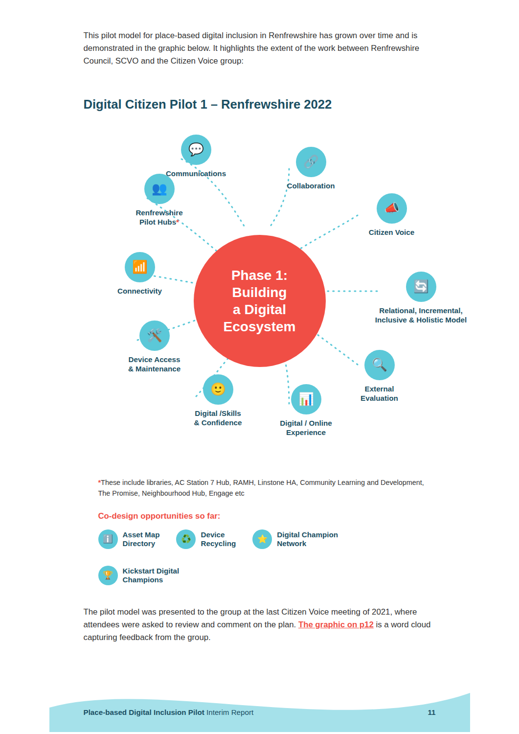This pilot model for place-based digital inclusion in Renfrewshire has grown over time and is demonstrated in the graphic below. It highlights the extent of the work between Renfrewshire Council, SCVO and the Citizen Voice group:
Digital Citizen Pilot 1 – Renfrewshire 2022
Phase 1:
Building
a Digital
Ecosystem
💬
Communications
🔗
Collaboration
📣
Citizen Voice
🔄
Relational, Incremental,
Inclusive & Holistic Model
🔍
External
Evaluation
📊
Digital / Online
Experience
🙂
Digital /Skills
& Confidence
🛠️
Device Access
& Maintenance
📶
Connectivity
👥
Renfrewshire
Pilot Hubs*
*These include libraries, AC Station 7 Hub, RAMH, Linstone HA, Community Learning and Development, The Promise, Neighbourhood Hub, Engage etc
Co-design opportunities so far:
ℹ️
Asset Map
Directory
♻️
Device
Recycling
⭐
Digital Champion
Network
🏆
Kickstart Digital
Champions
The pilot model was presented to the group at the last Citizen Voice meeting of 2021, where attendees were asked to review and comment on the plan. The graphic on p12 is a word cloud capturing feedback from the group.
Place-based Digital Inclusion Pilot Interim Report 11